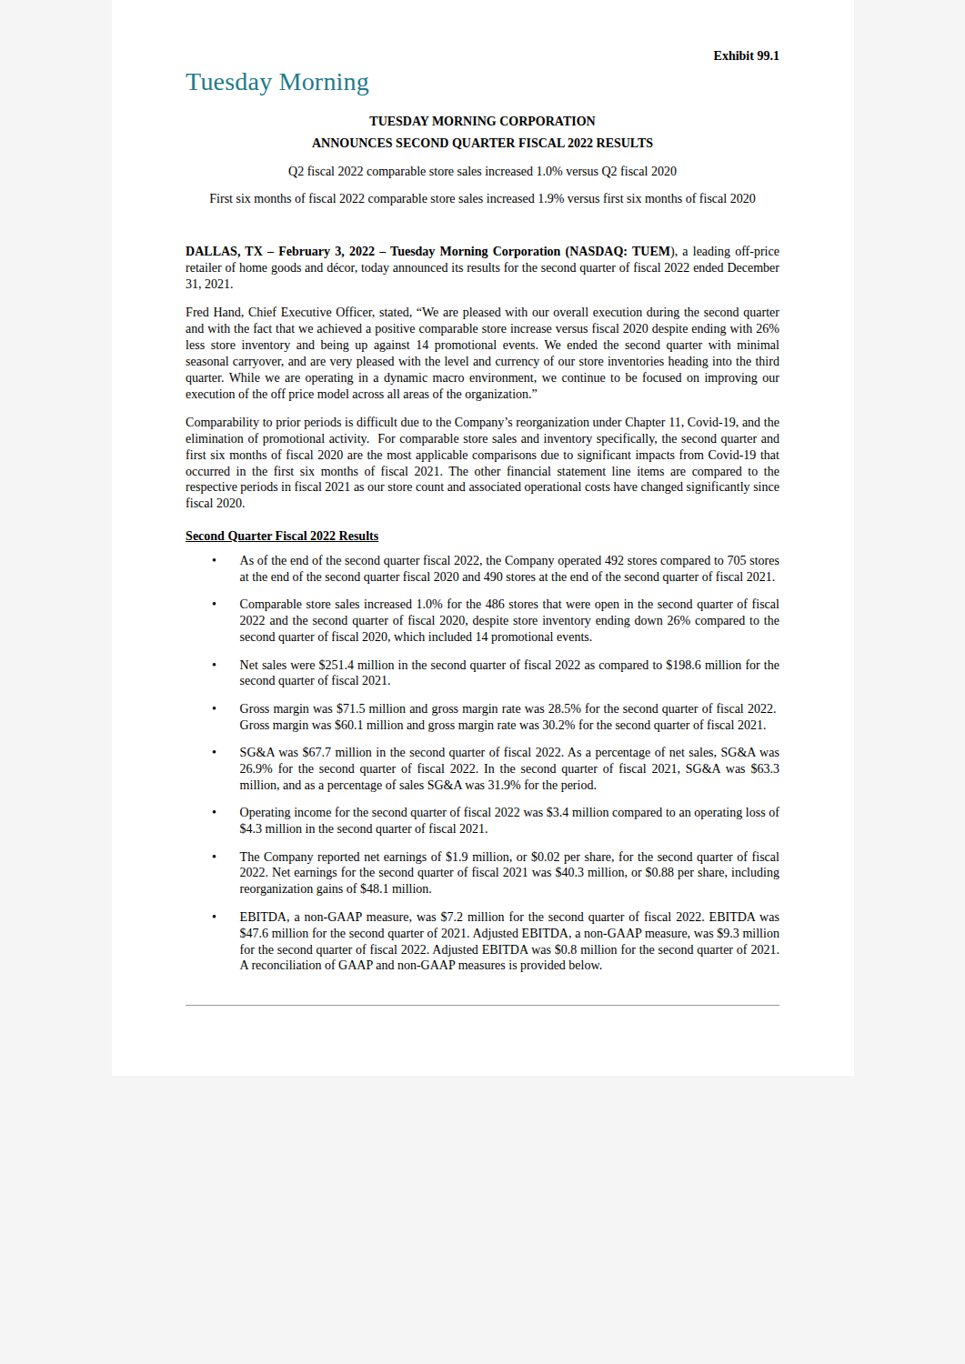Exhibit 99.1
Tuesday Morning
TUESDAY MORNING CORPORATION
ANNOUNCES SECOND QUARTER FISCAL 2022 RESULTS
Q2 fiscal 2022 comparable store sales increased 1.0% versus Q2 fiscal 2020
First six months of fiscal 2022 comparable store sales increased 1.9% versus first six months of fiscal 2020
DALLAS, TX – February 3, 2022 – Tuesday Morning Corporation (NASDAQ: TUEM), a leading off-price retailer of home goods and décor, today announced its results for the second quarter of fiscal 2022 ended December 31, 2021.
Fred Hand, Chief Executive Officer, stated, “We are pleased with our overall execution during the second quarter and with the fact that we achieved a positive comparable store increase versus fiscal 2020 despite ending with 26% less store inventory and being up against 14 promotional events. We ended the second quarter with minimal seasonal carryover, and are very pleased with the level and currency of our store inventories heading into the third quarter. While we are operating in a dynamic macro environment, we continue to be focused on improving our execution of the off price model across all areas of the organization.”
Comparability to prior periods is difficult due to the Company’s reorganization under Chapter 11, Covid-19, and the elimination of promotional activity. For comparable store sales and inventory specifically, the second quarter and first six months of fiscal 2020 are the most applicable comparisons due to significant impacts from Covid-19 that occurred in the first six months of fiscal 2021. The other financial statement line items are compared to the respective periods in fiscal 2021 as our store count and associated operational costs have changed significantly since fiscal 2020.
Second Quarter Fiscal 2022 Results
As of the end of the second quarter fiscal 2022, the Company operated 492 stores compared to 705 stores at the end of the second quarter fiscal 2020 and 490 stores at the end of the second quarter of fiscal 2021.
Comparable store sales increased 1.0% for the 486 stores that were open in the second quarter of fiscal 2022 and the second quarter of fiscal 2020, despite store inventory ending down 26% compared to the second quarter of fiscal 2020, which included 14 promotional events.
Net sales were $251.4 million in the second quarter of fiscal 2022 as compared to $198.6 million for the second quarter of fiscal 2021.
Gross margin was $71.5 million and gross margin rate was 28.5% for the second quarter of fiscal 2022. Gross margin was $60.1 million and gross margin rate was 30.2% for the second quarter of fiscal 2021.
SG&A was $67.7 million in the second quarter of fiscal 2022. As a percentage of net sales, SG&A was 26.9% for the second quarter of fiscal 2022. In the second quarter of fiscal 2021, SG&A was $63.3 million, and as a percentage of sales SG&A was 31.9% for the period.
Operating income for the second quarter of fiscal 2022 was $3.4 million compared to an operating loss of $4.3 million in the second quarter of fiscal 2021.
The Company reported net earnings of $1.9 million, or $0.02 per share, for the second quarter of fiscal 2022. Net earnings for the second quarter of fiscal 2021 was $40.3 million, or $0.88 per share, including reorganization gains of $48.1 million.
EBITDA, a non-GAAP measure, was $7.2 million for the second quarter of fiscal 2022. EBITDA was $47.6 million for the second quarter of 2021. Adjusted EBITDA, a non-GAAP measure, was $9.3 million for the second quarter of fiscal 2022. Adjusted EBITDA was $0.8 million for the second quarter of 2021. A reconciliation of GAAP and non-GAAP measures is provided below.